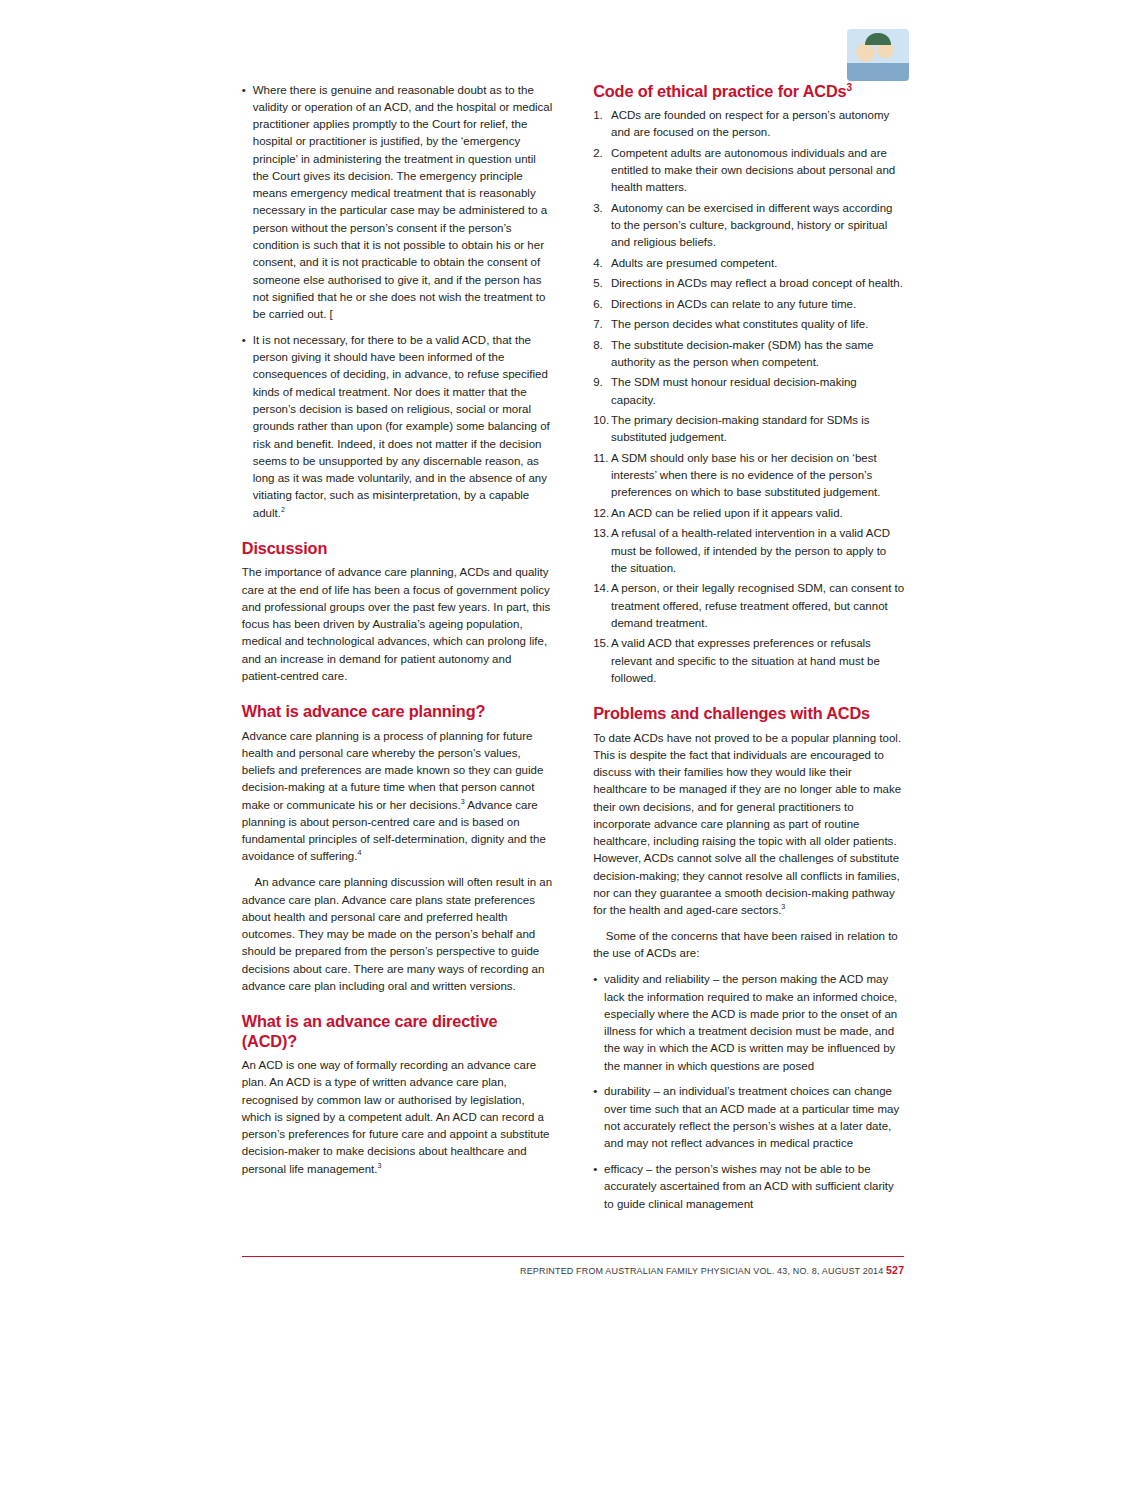Where there is genuine and reasonable doubt as to the validity or operation of an ACD, and the hospital or medical practitioner applies promptly to the Court for relief, the hospital or practitioner is justified, by the ‘emergency principle’ in administering the treatment in question until the Court gives its decision. The emergency principle means emergency medical treatment that is reasonably necessary in the particular case may be administered to a person without the person’s consent if the person’s condition is such that it is not possible to obtain his or her consent, and it is not practicable to obtain the consent of someone else authorised to give it, and if the person has not signified that he or she does not wish the treatment to be carried out. [
It is not necessary, for there to be a valid ACD, that the person giving it should have been informed of the consequences of deciding, in advance, to refuse specified kinds of medical treatment. Nor does it matter that the person’s decision is based on religious, social or moral grounds rather than upon (for example) some balancing of risk and benefit. Indeed, it does not matter if the decision seems to be unsupported by any discernable reason, as long as it was made voluntarily, and in the absence of any vitiating factor, such as misinterpretation, by a capable adult.2
Discussion
The importance of advance care planning, ACDs and quality care at the end of life has been a focus of government policy and professional groups over the past few years. In part, this focus has been driven by Australia’s ageing population, medical and technological advances, which can prolong life, and an increase in demand for patient autonomy and patient-centred care.
What is advance care planning?
Advance care planning is a process of planning for future health and personal care whereby the person’s values, beliefs and preferences are made known so they can guide decision-making at a future time when that person cannot make or communicate his or her decisions.3 Advance care planning is about person-centred care and is based on fundamental principles of self-determination, dignity and the avoidance of suffering.4
An advance care planning discussion will often result in an advance care plan. Advance care plans state preferences about health and personal care and preferred health outcomes. They may be made on the person’s behalf and should be prepared from the person’s perspective to guide decisions about care. There are many ways of recording an advance care plan including oral and written versions.
What is an advance care directive (ACD)?
An ACD is one way of formally recording an advance care plan. An ACD is a type of written advance care plan, recognised by common law or authorised by legislation, which is signed by a competent adult. An ACD can record a person’s preferences for future care and appoint a substitute decision-maker to make decisions about healthcare and personal life management.3
Code of ethical practice for ACDs3
ACDs are founded on respect for a person’s autonomy and are focused on the person.
Competent adults are autonomous individuals and are entitled to make their own decisions about personal and health matters.
Autonomy can be exercised in different ways according to the person’s culture, background, history or spiritual and religious beliefs.
Adults are presumed competent.
Directions in ACDs may reflect a broad concept of health.
Directions in ACDs can relate to any future time.
The person decides what constitutes quality of life.
The substitute decision-maker (SDM) has the same authority as the person when competent.
The SDM must honour residual decision-making capacity.
The primary decision-making standard for SDMs is substituted judgement.
A SDM should only base his or her decision on ‘best interests’ when there is no evidence of the person’s preferences on which to base substituted judgement.
An ACD can be relied upon if it appears valid.
A refusal of a health-related intervention in a valid ACD must be followed, if intended by the person to apply to the situation.
A person, or their legally recognised SDM, can consent to treatment offered, refuse treatment offered, but cannot demand treatment.
A valid ACD that expresses preferences or refusals relevant and specific to the situation at hand must be followed.
Problems and challenges with ACDs
To date ACDs have not proved to be a popular planning tool. This is despite the fact that individuals are encouraged to discuss with their families how they would like their healthcare to be managed if they are no longer able to make their own decisions, and for general practitioners to incorporate advance care planning as part of routine healthcare, including raising the topic with all older patients. However, ACDs cannot solve all the challenges of substitute decision-making; they cannot resolve all conflicts in families, nor can they guarantee a smooth decision-making pathway for the health and aged-care sectors.3
Some of the concerns that have been raised in relation to the use of ACDs are:
validity and reliability – the person making the ACD may lack the information required to make an informed choice, especially where the ACD is made prior to the onset of an illness for which a treatment decision must be made, and the way in which the ACD is written may be influenced by the manner in which questions are posed
durability – an individual’s treatment choices can change over time such that an ACD made at a particular time may not accurately reflect the person’s wishes at a later date, and may not reflect advances in medical practice
efficacy – the person’s wishes may not be able to be accurately ascertained from an ACD with sufficient clarity to guide clinical management
REPRINTED FROM AUSTRALIAN FAMILY PHYSICIAN VOL. 43, NO. 8, AUGUST 2014 527